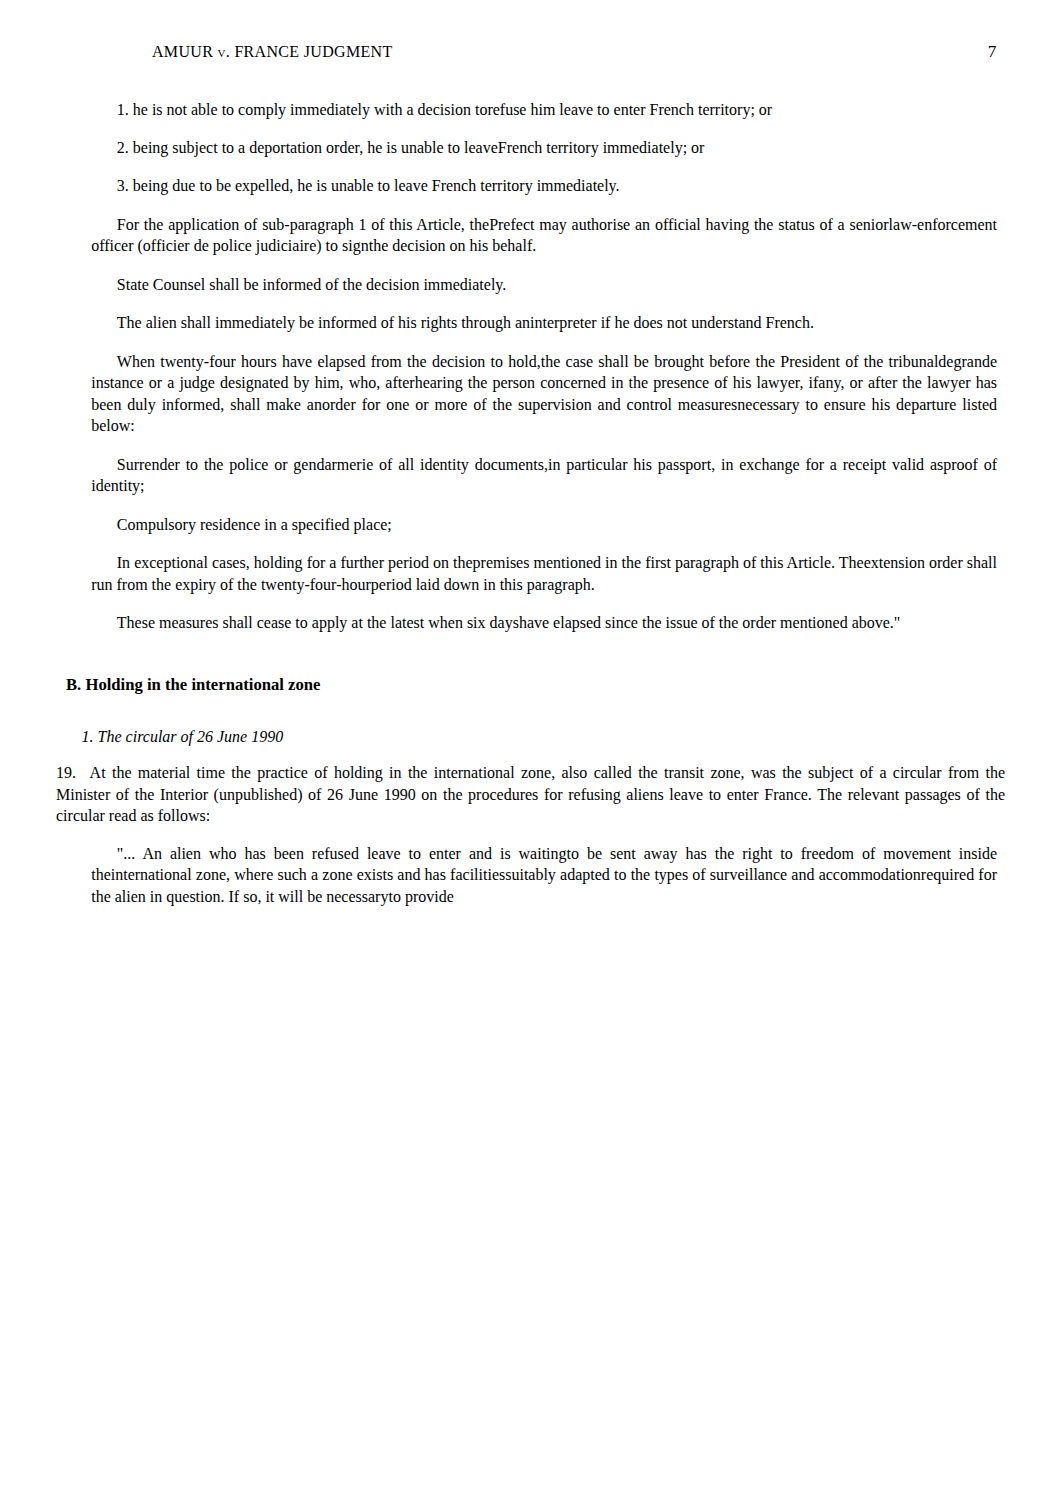AMUUR v. FRANCE JUDGMENT 7
1. he is not able to comply immediately with a decision torefuse him leave to enter French territory; or
2. being subject to a deportation order, he is unable to leaveFrench territory immediately; or
3. being due to be expelled, he is unable to leave French territory immediately.
For the application of sub-paragraph 1 of this Article, thePrefect may authorise an official having the status of a seniorlaw-enforcement officer (officier de police judiciaire) to signthe decision on his behalf.
State Counsel shall be informed of the decision immediately.
The alien shall immediately be informed of his rights through aninterpreter if he does not understand French.
When twenty-four hours have elapsed from the decision to hold,the case shall be brought before the President of the tribunaldegrande instance or a judge designated by him, who, afterhearing the person concerned in the presence of his lawyer, ifany, or after the lawyer has been duly informed, shall make anorder for one or more of the supervision and control measuresnecessary to ensure his departure listed below:
Surrender to the police or gendarmerie of all identity documents,in particular his passport, in exchange for a receipt valid asproof of identity;
Compulsory residence in a specified place;
In exceptional cases, holding for a further period on thepremises mentioned in the first paragraph of this Article. Theextension order shall run from the expiry of the twenty-four-hourperiod laid down in this paragraph.
These measures shall cease to apply at the latest when six dayshave elapsed since the issue of the order mentioned above."
B. Holding in the international zone
1. The circular of 26 June 1990
19. At the material time the practice of holding in the international zone, also called the transit zone, was the subject of a circular from the Minister of the Interior (unpublished) of 26 June 1990 on the procedures for refusing aliens leave to enter France. The relevant passages of the circular read as follows:
"... An alien who has been refused leave to enter and is waitingto be sent away has the right to freedom of movement inside theinternational zone, where such a zone exists and has facilitiessuitably adapted to the types of surveillance and accommodationrequired for the alien in question. If so, it will be necessaryto provide